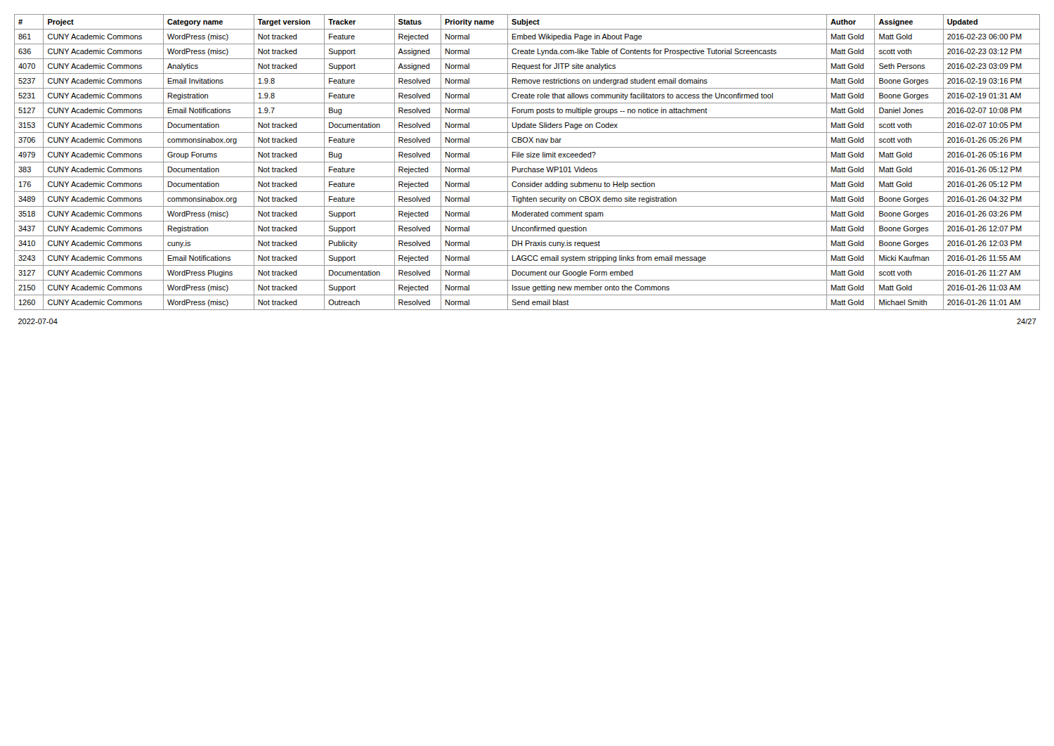Redmine-style issue listing
| # | Project | Category name | Target version | Tracker | Status | Priority name | Subject | Author | Assignee | Updated |
| --- | --- | --- | --- | --- | --- | --- | --- | --- | --- | --- |
| 861 | CUNY Academic Commons | WordPress (misc) | Not tracked | Feature | Rejected | Normal | Embed Wikipedia Page in About Page | Matt Gold | Matt Gold | 2016-02-23 06:00 PM |
| 636 | CUNY Academic Commons | WordPress (misc) | Not tracked | Support | Assigned | Normal | Create Lynda.com-like Table of Contents for Prospective Tutorial Screencasts | Matt Gold | scott voth | 2016-02-23 03:12 PM |
| 4070 | CUNY Academic Commons | Analytics | Not tracked | Support | Assigned | Normal | Request for JITP site analytics | Matt Gold | Seth Persons | 2016-02-23 03:09 PM |
| 5237 | CUNY Academic Commons | Email Invitations | 1.9.8 | Feature | Resolved | Normal | Remove restrictions on undergrad student email domains | Matt Gold | Boone Gorges | 2016-02-19 03:16 PM |
| 5231 | CUNY Academic Commons | Registration | 1.9.8 | Feature | Resolved | Normal | Create role that allows community facilitators to access the Unconfirmed tool | Matt Gold | Boone Gorges | 2016-02-19 01:31 AM |
| 5127 | CUNY Academic Commons | Email Notifications | 1.9.7 | Bug | Resolved | Normal | Forum posts to multiple groups -- no notice in attachment | Matt Gold | Daniel Jones | 2016-02-07 10:08 PM |
| 3153 | CUNY Academic Commons | Documentation | Not tracked | Documentation | Resolved | Normal | Update Sliders Page on Codex | Matt Gold | scott voth | 2016-02-07 10:05 PM |
| 3706 | CUNY Academic Commons | commonsinabox.org | Not tracked | Feature | Resolved | Normal | CBOX nav bar | Matt Gold | scott voth | 2016-01-26 05:26 PM |
| 4979 | CUNY Academic Commons | Group Forums | Not tracked | Bug | Resolved | Normal | File size limit exceeded? | Matt Gold | Matt Gold | 2016-01-26 05:16 PM |
| 383 | CUNY Academic Commons | Documentation | Not tracked | Feature | Rejected | Normal | Purchase WP101 Videos | Matt Gold | Matt Gold | 2016-01-26 05:12 PM |
| 176 | CUNY Academic Commons | Documentation | Not tracked | Feature | Rejected | Normal | Consider adding submenu to Help section | Matt Gold | Matt Gold | 2016-01-26 05:12 PM |
| 3489 | CUNY Academic Commons | commonsinabox.org | Not tracked | Feature | Resolved | Normal | Tighten security on CBOX demo site registration | Matt Gold | Boone Gorges | 2016-01-26 04:32 PM |
| 3518 | CUNY Academic Commons | WordPress (misc) | Not tracked | Support | Rejected | Normal | Moderated comment spam | Matt Gold | Boone Gorges | 2016-01-26 03:26 PM |
| 3437 | CUNY Academic Commons | Registration | Not tracked | Support | Resolved | Normal | Unconfirmed question | Matt Gold | Boone Gorges | 2016-01-26 12:07 PM |
| 3410 | CUNY Academic Commons | cuny.is | Not tracked | Publicity | Resolved | Normal | DH Praxis cuny.is request | Matt Gold | Boone Gorges | 2016-01-26 12:03 PM |
| 3243 | CUNY Academic Commons | Email Notifications | Not tracked | Support | Rejected | Normal | LAGCC email system stripping links from email message | Matt Gold | Micki Kaufman | 2016-01-26 11:55 AM |
| 3127 | CUNY Academic Commons | WordPress Plugins | Not tracked | Documentation | Resolved | Normal | Document our Google Form embed | Matt Gold | scott voth | 2016-01-26 11:27 AM |
| 2150 | CUNY Academic Commons | WordPress (misc) | Not tracked | Support | Rejected | Normal | Issue getting new member onto the Commons | Matt Gold | Matt Gold | 2016-01-26 11:03 AM |
| 1260 | CUNY Academic Commons | WordPress (misc) | Not tracked | Outreach | Resolved | Normal | Send email blast | Matt Gold | Michael Smith | 2016-01-26 11:01 AM |
| 2022-07-04 | 24/27 |